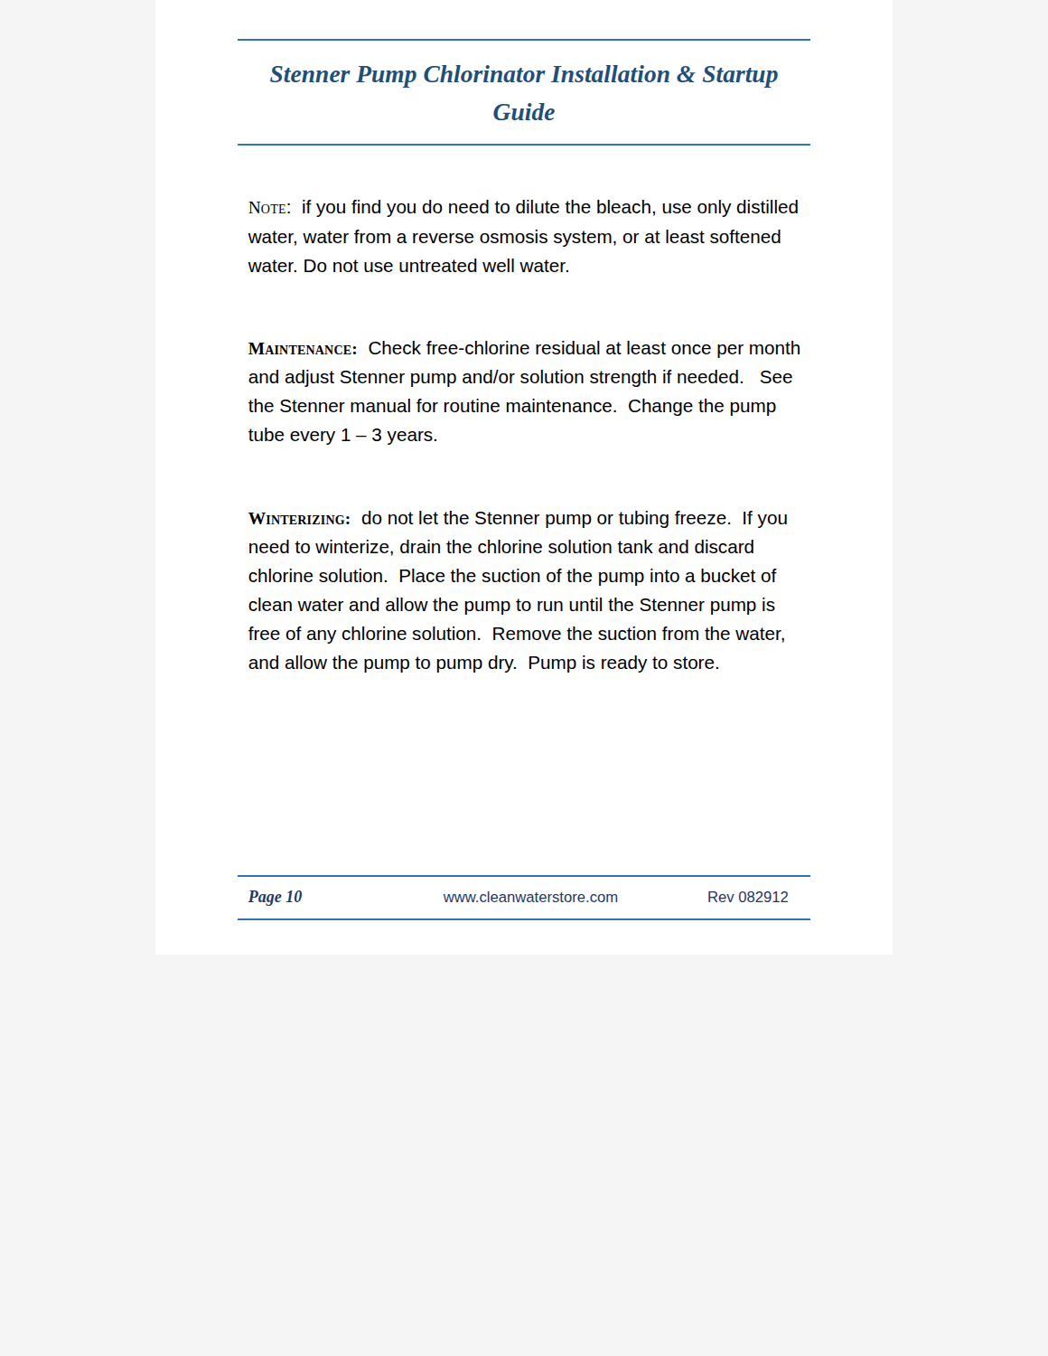Stenner Pump Chlorinator Installation & Startup Guide
Note: if you find you do need to dilute the bleach, use only distilled water, water from a reverse osmosis system, or at least softened water. Do not use untreated well water.
Maintenance: Check free-chlorine residual at least once per month and adjust Stenner pump and/or solution strength if needed. See the Stenner manual for routine maintenance. Change the pump tube every 1 – 3 years.
Winterizing: do not let the Stenner pump or tubing freeze. If you need to winterize, drain the chlorine solution tank and discard chlorine solution. Place the suction of the pump into a bucket of clean water and allow the pump to run until the Stenner pump is free of any chlorine solution. Remove the suction from the water, and allow the pump to pump dry. Pump is ready to store.
Page 10 www.cleanwaterstore.com Rev 082912